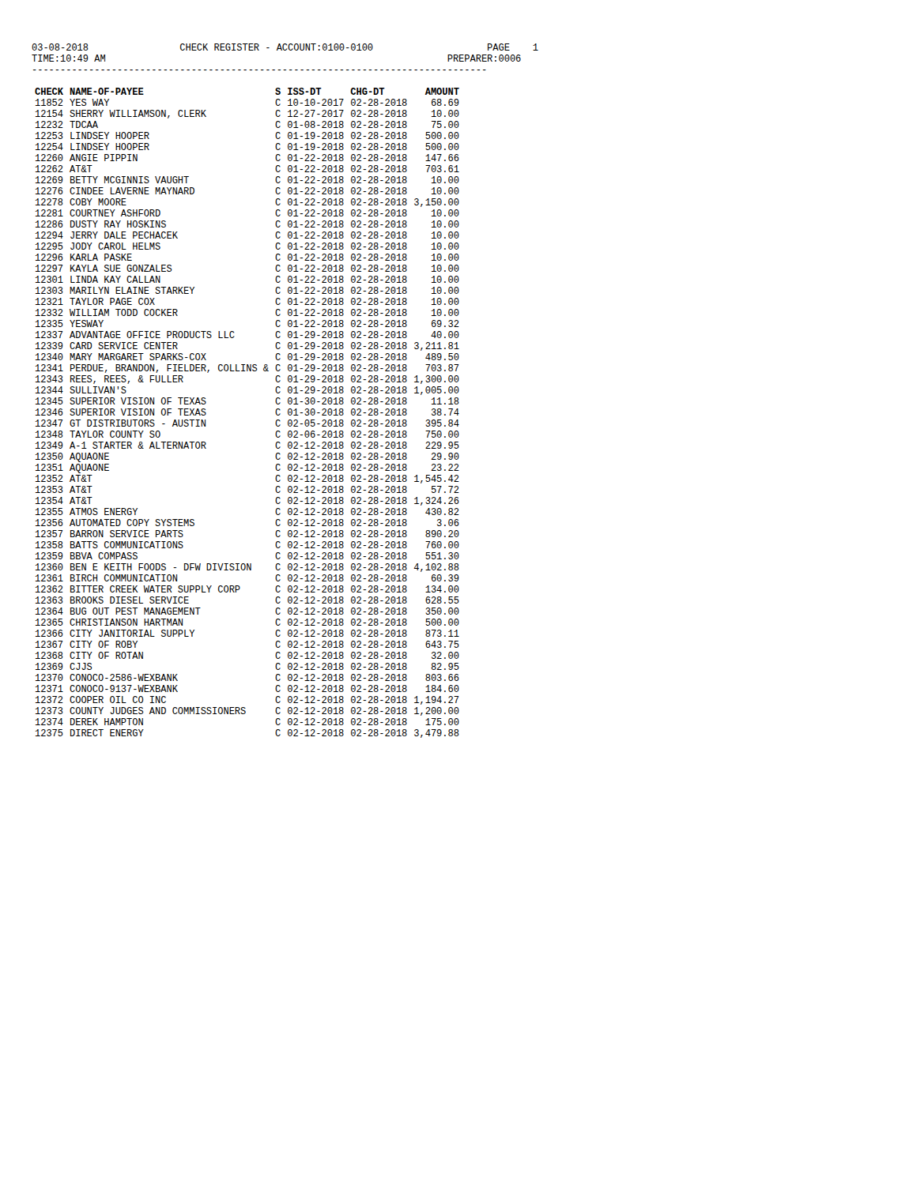03-08-2018 CHECK REGISTER - ACCOUNT:0100-0100 PAGE 1 TIME:10:49 AM PREPARER:0006 --------------------------------------------------------------------------------
| CHECK | NAME-OF-PAYEE | S | ISS-DT | CHG-DT | AMOUNT |
| --- | --- | --- | --- | --- | --- |
| 11852 | YES WAY | C | 10-10-2017 | 02-28-2018 | 68.69 |
| 12154 | SHERRY WILLIAMSON, CLERK | C | 12-27-2017 | 02-28-2018 | 10.00 |
| 12232 | TDCAA | C | 01-08-2018 | 02-28-2018 | 75.00 |
| 12253 | LINDSEY HOOPER | C | 01-19-2018 | 02-28-2018 | 500.00 |
| 12254 | LINDSEY HOOPER | C | 01-19-2018 | 02-28-2018 | 500.00 |
| 12260 | ANGIE PIPPIN | C | 01-22-2018 | 02-28-2018 | 147.66 |
| 12262 | AT&T | C | 01-22-2018 | 02-28-2018 | 703.61 |
| 12269 | BETTY MCGINNIS VAUGHT | C | 01-22-2018 | 02-28-2018 | 10.00 |
| 12276 | CINDEE LAVERNE MAYNARD | C | 01-22-2018 | 02-28-2018 | 10.00 |
| 12278 | COBY MOORE | C | 01-22-2018 | 02-28-2018 | 3,150.00 |
| 12281 | COURTNEY ASHFORD | C | 01-22-2018 | 02-28-2018 | 10.00 |
| 12286 | DUSTY RAY HOSKINS | C | 01-22-2018 | 02-28-2018 | 10.00 |
| 12294 | JERRY DALE PECHACEK | C | 01-22-2018 | 02-28-2018 | 10.00 |
| 12295 | JODY CAROL HELMS | C | 01-22-2018 | 02-28-2018 | 10.00 |
| 12296 | KARLA PASKE | C | 01-22-2018 | 02-28-2018 | 10.00 |
| 12297 | KAYLA SUE GONZALES | C | 01-22-2018 | 02-28-2018 | 10.00 |
| 12301 | LINDA KAY CALLAN | C | 01-22-2018 | 02-28-2018 | 10.00 |
| 12303 | MARILYN ELAINE STARKEY | C | 01-22-2018 | 02-28-2018 | 10.00 |
| 12321 | TAYLOR PAGE COX | C | 01-22-2018 | 02-28-2018 | 10.00 |
| 12332 | WILLIAM TODD COCKER | C | 01-22-2018 | 02-28-2018 | 10.00 |
| 12335 | YESWAY | C | 01-22-2018 | 02-28-2018 | 69.32 |
| 12337 | ADVANTAGE OFFICE PRODUCTS LLC | C | 01-29-2018 | 02-28-2018 | 40.00 |
| 12339 | CARD SERVICE CENTER | C | 01-29-2018 | 02-28-2018 | 3,211.81 |
| 12340 | MARY MARGARET SPARKS-COX | C | 01-29-2018 | 02-28-2018 | 489.50 |
| 12341 | PERDUE, BRANDON, FIELDER, COLLINS & | C | 01-29-2018 | 02-28-2018 | 703.87 |
| 12343 | REES, REES, & FULLER | C | 01-29-2018 | 02-28-2018 | 1,300.00 |
| 12344 | SULLIVAN'S | C | 01-29-2018 | 02-28-2018 | 1,005.00 |
| 12345 | SUPERIOR VISION OF TEXAS | C | 01-30-2018 | 02-28-2018 | 11.18 |
| 12346 | SUPERIOR VISION OF TEXAS | C | 01-30-2018 | 02-28-2018 | 38.74 |
| 12347 | GT DISTRIBUTORS - AUSTIN | C | 02-05-2018 | 02-28-2018 | 395.84 |
| 12348 | TAYLOR COUNTY SO | C | 02-06-2018 | 02-28-2018 | 750.00 |
| 12349 | A-1 STARTER & ALTERNATOR | C | 02-12-2018 | 02-28-2018 | 229.95 |
| 12350 | AQUAONE | C | 02-12-2018 | 02-28-2018 | 29.90 |
| 12351 | AQUAONE | C | 02-12-2018 | 02-28-2018 | 23.22 |
| 12352 | AT&T | C | 02-12-2018 | 02-28-2018 | 1,545.42 |
| 12353 | AT&T | C | 02-12-2018 | 02-28-2018 | 57.72 |
| 12354 | AT&T | C | 02-12-2018 | 02-28-2018 | 1,324.26 |
| 12355 | ATMOS ENERGY | C | 02-12-2018 | 02-28-2018 | 430.82 |
| 12356 | AUTOMATED COPY SYSTEMS | C | 02-12-2018 | 02-28-2018 | 3.06 |
| 12357 | BARRON SERVICE PARTS | C | 02-12-2018 | 02-28-2018 | 890.20 |
| 12358 | BATTS COMMUNICATIONS | C | 02-12-2018 | 02-28-2018 | 760.00 |
| 12359 | BBVA COMPASS | C | 02-12-2018 | 02-28-2018 | 551.30 |
| 12360 | BEN E KEITH FOODS - DFW DIVISION | C | 02-12-2018 | 02-28-2018 | 4,102.88 |
| 12361 | BIRCH COMMUNICATION | C | 02-12-2018 | 02-28-2018 | 60.39 |
| 12362 | BITTER CREEK WATER SUPPLY CORP | C | 02-12-2018 | 02-28-2018 | 134.00 |
| 12363 | BROOKS DIESEL SERVICE | C | 02-12-2018 | 02-28-2018 | 628.55 |
| 12364 | BUG OUT PEST MANAGEMENT | C | 02-12-2018 | 02-28-2018 | 350.00 |
| 12365 | CHRISTIANSON HARTMAN | C | 02-12-2018 | 02-28-2018 | 500.00 |
| 12366 | CITY JANITORIAL SUPPLY | C | 02-12-2018 | 02-28-2018 | 873.11 |
| 12367 | CITY OF ROBY | C | 02-12-2018 | 02-28-2018 | 643.75 |
| 12368 | CITY OF ROTAN | C | 02-12-2018 | 02-28-2018 | 32.00 |
| 12369 | CJJS | C | 02-12-2018 | 02-28-2018 | 82.95 |
| 12370 | CONOCO-2586-WEXBANK | C | 02-12-2018 | 02-28-2018 | 803.66 |
| 12371 | CONOCO-9137-WEXBANK | C | 02-12-2018 | 02-28-2018 | 184.60 |
| 12372 | COOPER OIL CO INC | C | 02-12-2018 | 02-28-2018 | 1,194.27 |
| 12373 | COUNTY JUDGES AND COMMISSIONERS | C | 02-12-2018 | 02-28-2018 | 1,200.00 |
| 12374 | DEREK HAMPTON | C | 02-12-2018 | 02-28-2018 | 175.00 |
| 12375 | DIRECT ENERGY | C | 02-12-2018 | 02-28-2018 | 3,479.88 |